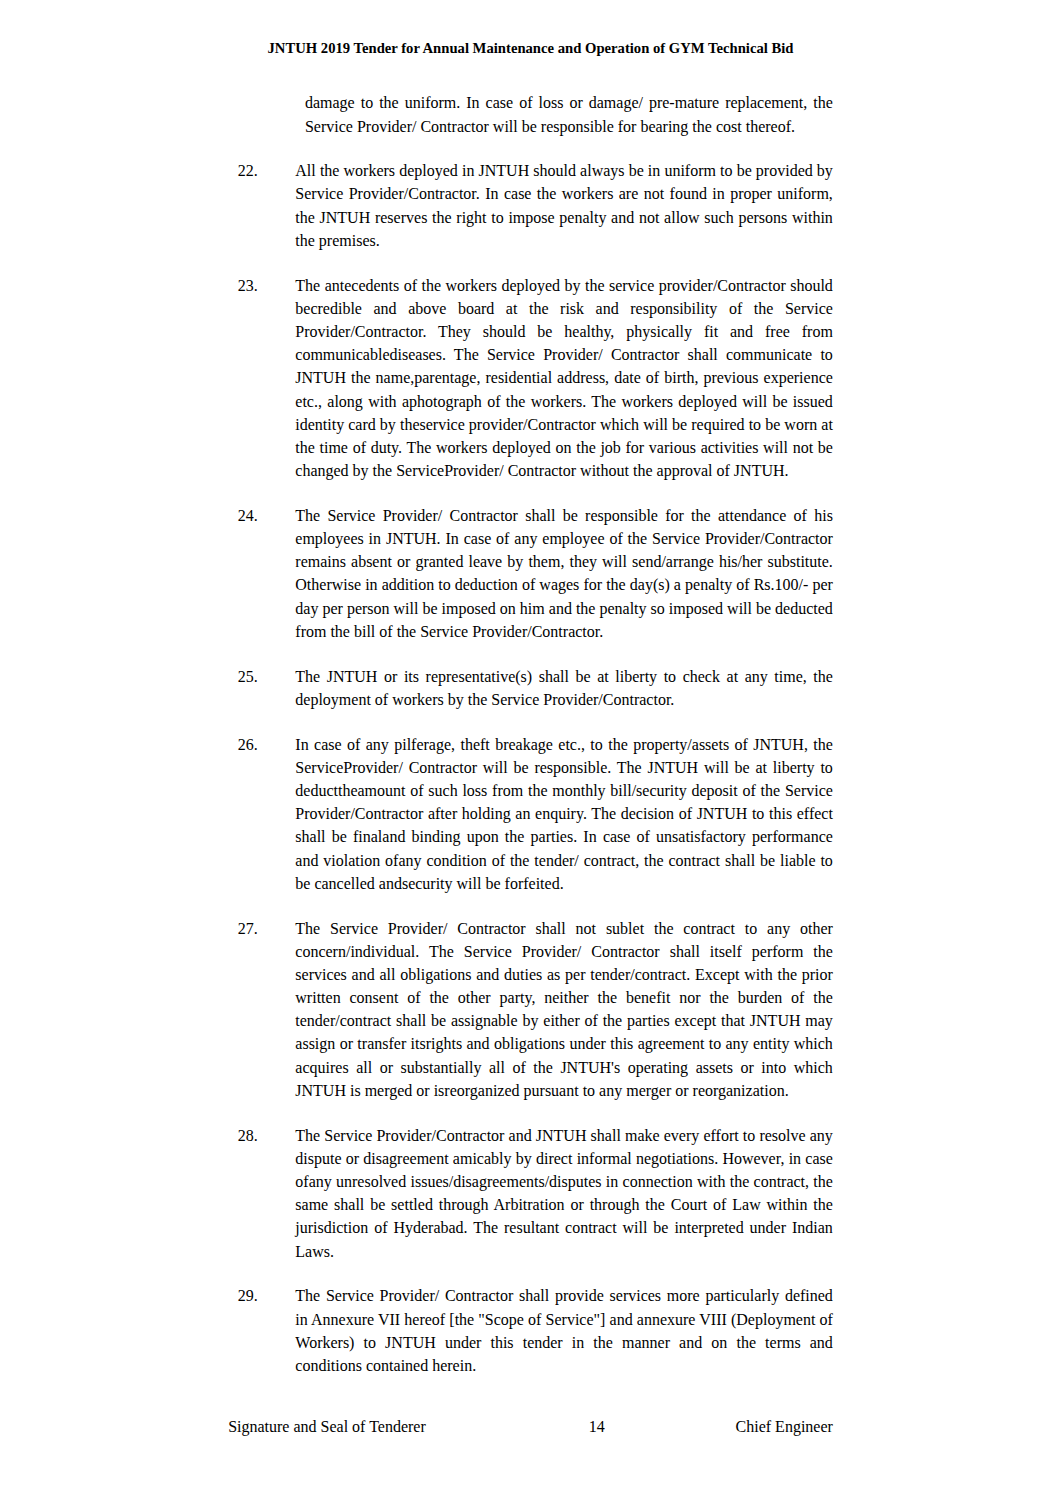JNTUH 2019 Tender for Annual Maintenance and Operation of GYM Technical Bid
damage to the uniform. In case of loss or damage/ pre-mature replacement, the Service Provider/ Contractor will be responsible for bearing the cost thereof.
22. All the workers deployed in JNTUH should always be in uniform to be provided by Service Provider/Contractor. In case the workers are not found in proper uniform, the JNTUH reserves the right to impose penalty and not allow such persons within the premises.
23. The antecedents of the workers deployed by the service provider/Contractor should becredible and above board at the risk and responsibility of the Service Provider/Contractor. They should be healthy, physically fit and free from communicablediseases. The Service Provider/ Contractor shall communicate to JNTUH the name,parentage, residential address, date of birth, previous experience etc., along with aphotograph of the workers. The workers deployed will be issued identity card by theservice provider/Contractor which will be required to be worn at the time of duty. The workers deployed on the job for various activities will not be changed by the ServiceProvider/ Contractor without the approval of JNTUH.
24. The Service Provider/ Contractor shall be responsible for the attendance of his employees in JNTUH. In case of any employee of the Service Provider/Contractor remains absent or granted leave by them, they will send/arrange his/her substitute. Otherwise in addition to deduction of wages for the day(s) a penalty of Rs.100/- per day per person will be imposed on him and the penalty so imposed will be deducted from the bill of the Service Provider/Contractor.
25. The JNTUH or its representative(s) shall be at liberty to check at any time, the deployment of workers by the Service Provider/Contractor.
26. In case of any pilferage, theft breakage etc., to the property/assets of JNTUH, the ServiceProvider/ Contractor will be responsible. The JNTUH will be at liberty to deducttheamount of such loss from the monthly bill/security deposit of the Service Provider/Contractor after holding an enquiry. The decision of JNTUH to this effect shall be finaland binding upon the parties. In case of unsatisfactory performance and violation ofany condition of the tender/ contract, the contract shall be liable to be cancelled andsecurity will be forfeited.
27. The Service Provider/ Contractor shall not sublet the contract to any other concern/individual. The Service Provider/ Contractor shall itself perform the services and all obligations and duties as per tender/contract. Except with the prior written consent of the other party, neither the benefit nor the burden of the tender/contract shall be assignable by either of the parties except that JNTUH may assign or transfer itsrights and obligations under this agreement to any entity which acquires all or substantially all of the JNTUH's operating assets or into which JNTUH is merged or isreorganized pursuant to any merger or reorganization.
28. The Service Provider/Contractor and JNTUH shall make every effort to resolve any dispute or disagreement amicably by direct informal negotiations. However, in case ofany unresolved issues/disagreements/disputes in connection with the contract, the same shall be settled through Arbitration or through the Court of Law within the jurisdiction of Hyderabad. The resultant contract will be interpreted under Indian Laws.
29. The Service Provider/ Contractor shall provide services more particularly defined in Annexure VII hereof [the "Scope of Service"] and annexure VIII (Deployment of Workers) to JNTUH under this tender in the manner and on the terms and conditions contained herein.
Signature and Seal of Tenderer
14
Chief Engineer